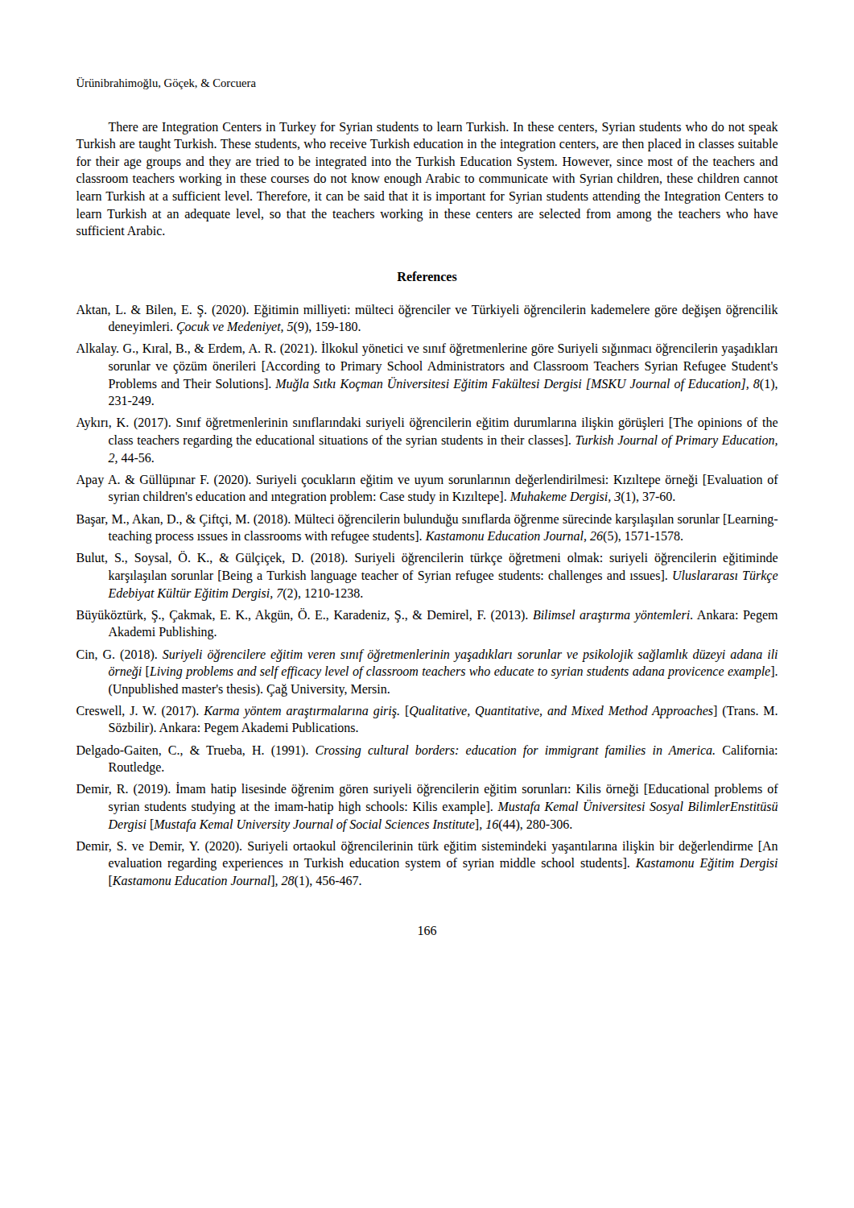Ürünibrahimoğlu, Göçek, & Corcuera
There are Integration Centers in Turkey for Syrian students to learn Turkish. In these centers, Syrian students who do not speak Turkish are taught Turkish. These students, who receive Turkish education in the integration centers, are then placed in classes suitable for their age groups and they are tried to be integrated into the Turkish Education System. However, since most of the teachers and classroom teachers working in these courses do not know enough Arabic to communicate with Syrian children, these children cannot learn Turkish at a sufficient level. Therefore, it can be said that it is important for Syrian students attending the Integration Centers to learn Turkish at an adequate level, so that the teachers working in these centers are selected from among the teachers who have sufficient Arabic.
References
Aktan, L. & Bilen, E. Ş. (2020). Eğitimin milliyeti: mülteci öğrenciler ve Türkiyeli öğrencilerin kademelere göre değişen öğrencilik deneyimleri. Çocuk ve Medeniyet, 5(9), 159-180.
Alkalay. G., Kıral, B., & Erdem, A. R. (2021). İlkokul yönetici ve sınıf öğretmenlerine göre Suriyeli sığınmacı öğrencilerin yaşadıkları sorunlar ve çözüm önerileri [According to Primary School Administrators and Classroom Teachers Syrian Refugee Student's Problems and Their Solutions]. Muğla Sıtkı Koçman Üniversitesi Eğitim Fakültesi Dergisi [MSKU Journal of Education], 8(1), 231-249.
Aykırı, K. (2017). Sınıf öğretmenlerinin sınıflarındaki suriyeli öğrencilerin eğitim durumlarına ilişkin görüşleri [The opinions of the class teachers regarding the educational situations of the syrian students in their classes]. Turkish Journal of Primary Education, 2, 44-56.
Apay A. & Güllüpınar F. (2020). Suriyeli çocukların eğitim ve uyum sorunlarının değerlendirilmesi: Kızıltepe örneği [Evaluation of syrian children's education and ıntegration problem: Case study in Kızıltepe]. Muhakeme Dergisi, 3(1), 37-60.
Başar, M., Akan, D., & Çiftçi, M. (2018). Mülteci öğrencilerin bulunduğu sınıflarda öğrenme sürecinde karşılaşılan sorunlar [Learning-teaching process ıssues in classrooms with refugee students]. Kastamonu Education Journal, 26(5), 1571-1578.
Bulut, S., Soysal, Ö. K., & Gülçiçek, D. (2018). Suriyeli öğrencilerin türkçe öğretmeni olmak: suriyeli öğrencilerin eğitiminde karşılaşılan sorunlar [Being a Turkish language teacher of Syrian refugee students: challenges and ıssues]. Uluslararası Türkçe Edebiyat Kültür Eğitim Dergisi, 7(2), 1210-1238.
Büyüköztürk, Ş., Çakmak, E. K., Akgün, Ö. E., Karadeniz, Ş., & Demirel, F. (2013). Bilimsel araştırma yöntemleri. Ankara: Pegem Akademi Publishing.
Cin, G. (2018). Suriyeli öğrencilere eğitim veren sınıf öğretmenlerinin yaşadıkları sorunlar ve psikolojik sağlamlık düzeyi adana ili örneği [Living problems and self efficacy level of classroom teachers who educate to syrian students adana provicence example]. (Unpublished master's thesis). Çağ University, Mersin.
Creswell, J. W. (2017). Karma yöntem araştırmalarına giriş. [Qualitative, Quantitative, and Mixed Method Approaches] (Trans. M. Sözbilir). Ankara: Pegem Akademi Publications.
Delgado-Gaiten, C., & Trueba, H. (1991). Crossing cultural borders: education for immigrant families in America. California: Routledge.
Demir, R. (2019). İmam hatip lisesinde öğrenim gören suriyeli öğrencilerin eğitim sorunları: Kilis örneği [Educational problems of syrian students studying at the imam-hatip high schools: Kilis example]. Mustafa Kemal Üniversitesi Sosyal BilimlerEnstitüsü Dergisi [Mustafa Kemal University Journal of Social Sciences Institute], 16(44), 280-306.
Demir, S. ve Demir, Y. (2020). Suriyeli ortaokul öğrencilerinin türk eğitim sistemindeki yaşantılarına ilişkin bir değerlendirme [An evaluation regarding experiences ın Turkish education system of syrian middle school students]. Kastamonu Eğitim Dergisi [Kastamonu Education Journal], 28(1), 456-467.
166